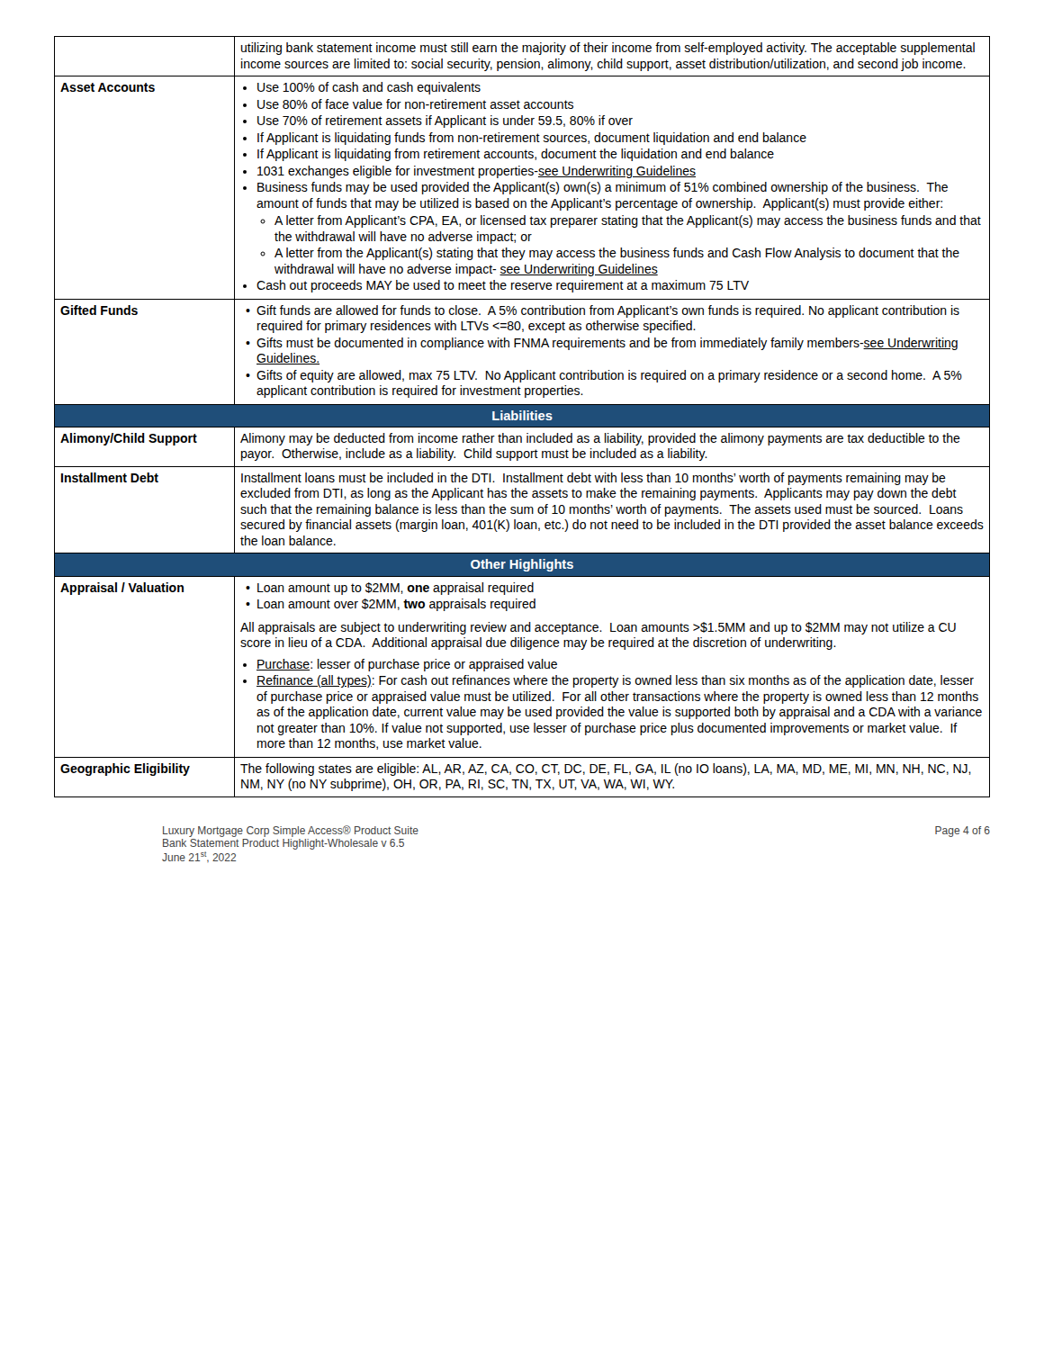| | utilizing bank statement income must still earn the majority of their income from self-employed activity. The acceptable supplemental income sources are limited to: social security, pension, alimony, child support, asset distribution/utilization, and second job income. |
| Asset Accounts | Use 100% of cash and cash equivalents Use 80% of face value for non-retirement asset accounts Use 70% of retirement assets if Applicant is under 59.5, 80% if over If Applicant is liquidating funds from non-retirement sources, document liquidation and end balance If Applicant is liquidating from retirement accounts, document the liquidation and end balance 1031 exchanges eligible for investment properties- see Underwriting Guidelines Business funds may be used provided the Applicant(s) own(s) a minimum of 51% combined ownership of the business. The amount of funds that may be utilized is based on the Applicant’s percentage of ownership. Applicant(s) must provide either: A letter from Applicant’s CPA, EA, or licensed tax preparer stating that the Applicant(s) may access the business funds and that the withdrawal will have no adverse impact; or A letter from the Applicant(s) stating that they may access the business funds and Cash Flow Analysis to document that the withdrawal will have no adverse impact- see Underwriting Guidelines Cash out proceeds MAY be used to meet the reserve requirement at a maximum 75 LTV |
| Gifted Funds | Gift funds are allowed for funds to close. A 5% contribution from Applicant’s own funds is required. No applicant contribution is required for primary residences with LTVs <=80, except as otherwise specified. Gifts must be documented in compliance with FNMA requirements and be from immediately family members- see Underwriting Guidelines. Gifts of equity are allowed, max 75 LTV. No Applicant contribution is required on a primary residence or a second home. A 5% applicant contribution is required for investment properties. |
| Liabilities |
| Alimony/Child Support | Alimony may be deducted from income rather than included as a liability, provided the alimony payments are tax deductible to the payor. Otherwise, include as a liability. Child support must be included as a liability. |
| Installment Debt | Installment loans must be included in the DTI. Installment debt with less than 10 months’ worth of payments remaining may be excluded from DTI, as long as the Applicant has the assets to make the remaining payments. Applicants may pay down the debt such that the remaining balance is less than the sum of 10 months’ worth of payments. The assets used must be sourced. Loans secured by financial assets (margin loan, 401(K) loan, etc.) do not need to be included in the DTI provided the asset balance exceeds the loan balance. |
| Other Highlights |
| Appraisal / Valuation | Loan amount up to $2MM, one appraisal required Loan amount over $2MM, two appraisals required All appraisals are subject to underwriting review and acceptance. Loan amounts >$1.5MM and up to $2MM may not utilize a CU score in lieu of a CDA. Additional appraisal due diligence may be required at the discretion of underwriting. Purchase : lesser of purchase price or appraised value Refinance (all types) : For cash out refinances where the property is owned less than six months as of the application date, lesser of purchase price or appraised value must be utilized. For all other transactions where the property is owned less than 12 months as of the application date, current value may be used provided the value is supported both by appraisal and a CDA with a variance not greater than 10%. If value not supported, use lesser of purchase price plus documented improvements or market value. If more than 12 months, use market value. |
| Geographic Eligibility | The following states are eligible: AL, AR, AZ, CA, CO, CT, DC, DE, FL, GA, IL (no IO loans), LA, MA, MD, ME, MI, MN, NH, NC, NJ, NM, NY (no NY subprime), OH, OR, PA, RI, SC, TN, TX, UT, VA, WA, WI, WY. |
Luxury Mortgage Corp Simple Access® Product Suite
Bank Statement Product Highlight-Wholesale v 6.5
June 21st, 2022
Page 4 of 6